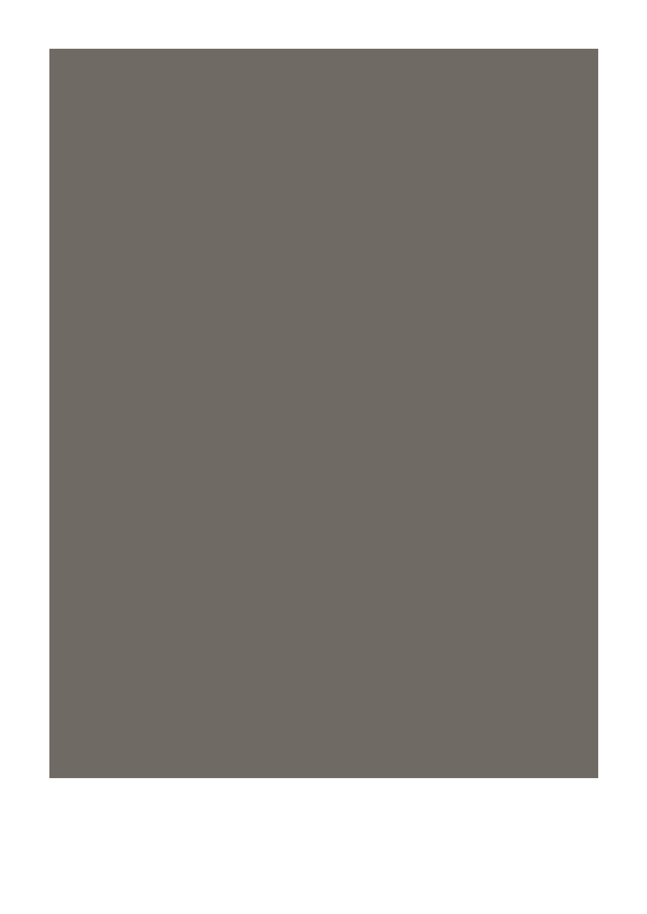Photograph